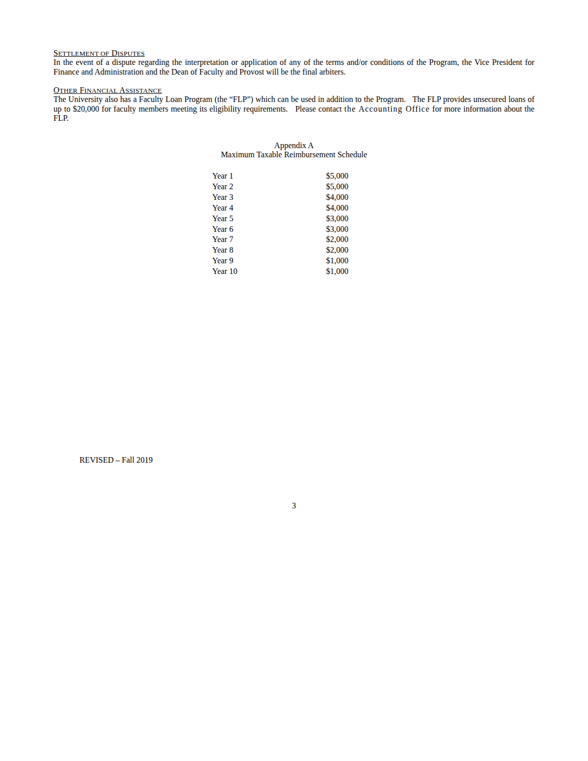SETTLEMENT OF DISPUTES
In the event of a dispute regarding the interpretation or application of any of the terms and/or conditions of the Program, the Vice President for Finance and Administration and the Dean of Faculty and Provost will be the final arbiters.
OTHER FINANCIAL ASSISTANCE
The University also has a Faculty Loan Program (the “FLP”) which can be used in addition to the Program. The FLP provides unsecured loans of up to $20,000 for faculty members meeting its eligibility requirements. Please contact the Accounting Office for more information about the FLP.
Appendix A
Maximum Taxable Reimbursement Schedule
| Year 1 | $5,000 |
| Year 2 | $5,000 |
| Year 3 | $4,000 |
| Year 4 | $4,000 |
| Year 5 | $3,000 |
| Year 6 | $3,000 |
| Year 7 | $2,000 |
| Year 8 | $2,000 |
| Year 9 | $1,000 |
| Year 10 | $1,000 |
REVISED – Fall 2019
3